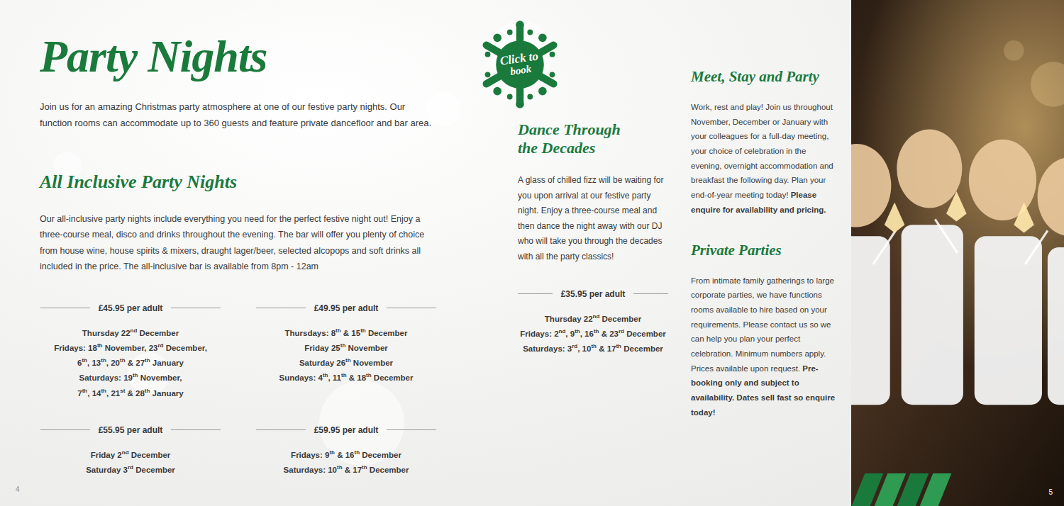Party Nights
Join us for an amazing Christmas party atmosphere at one of our festive party nights. Our function rooms can accommodate up to 360 guests and feature private dancefloor and bar area.
All Inclusive Party Nights
Our all-inclusive party nights include everything you need for the perfect festive night out! Enjoy a three-course meal, disco and drinks throughout the evening. The bar will offer you plenty of choice from house wine, house spirits & mixers, draught lager/beer, selected alcopops and soft drinks all included in the price. The all-inclusive bar is available from 8pm - 12am
£45.95 per adult
Thursday 22nd December
Fridays: 18th November, 23rd December,
6th, 13th, 20th & 27th January
Saturdays: 19th November,
7th, 14th, 21st & 28th January
£49.95 per adult
Thursdays: 8th & 15th December
Friday 25th November
Saturday 26th November
Sundays: 4th, 11th & 18th December
£55.95 per adult
Friday 2nd December
Saturday 3rd December
£59.95 per adult
Fridays: 9th & 16th December
Saturdays: 10th & 17th December
4
Click to book
Dance Through
the Decades
A glass of chilled fizz will be waiting for you upon arrival at our festive party night. Enjoy a three-course meal and then dance the night away with our DJ who will take you through the decades with all the party classics!
£35.95 per adult
Thursday 22nd December
Fridays: 2nd, 9th, 16th & 23rd December
Saturdays: 3rd, 10th & 17th December
Meet, Stay and Party
Work, rest and play! Join us throughout November, December or January with your colleagues for a full-day meeting, your choice of celebration in the evening, overnight accommodation and breakfast the following day. Plan your end-of-year meeting today! Please enquire for availability and pricing.
Private Parties
From intimate family gatherings to large corporate parties, we have functions rooms available to hire based on your requirements. Please contact us so we can help you plan your perfect celebration. Minimum numbers apply. Prices available upon request. Pre-booking only and subject to availability. Dates sell fast so enquire today!
5